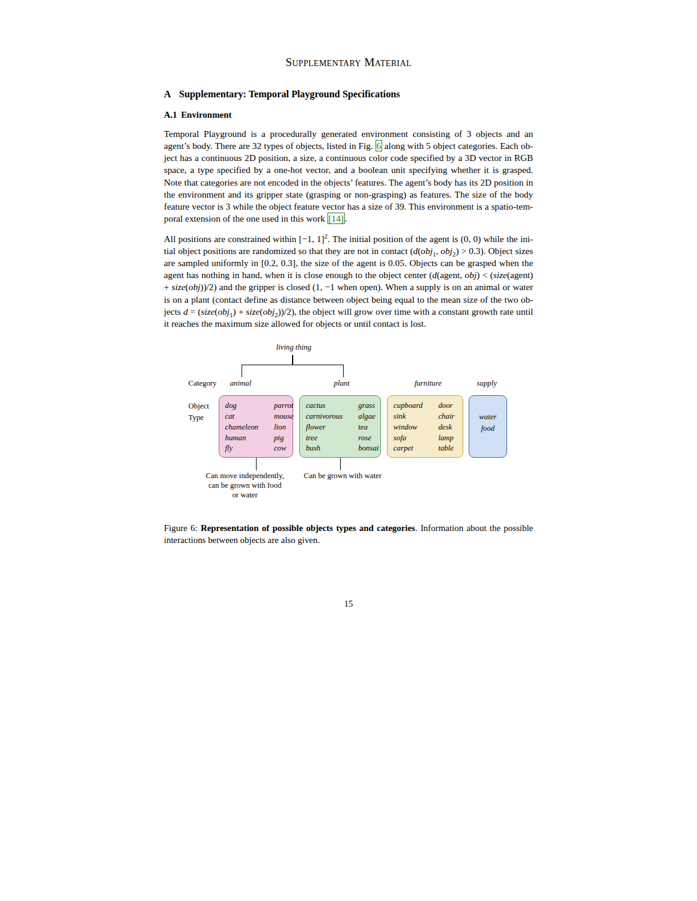Supplementary Material
A Supplementary: Temporal Playground Specifications
A.1 Environment
Temporal Playground is a procedurally generated environment consisting of 3 objects and an agent’s body. There are 32 types of objects, listed in Fig. 6 along with 5 object categories. Each object has a continuous 2D position, a size, a continuous color code specified by a 3D vector in RGB space, a type specified by a one-hot vector, and a boolean unit specifying whether it is grasped. Note that categories are not encoded in the objects’ features. The agent’s body has its 2D position in the environment and its gripper state (grasping or non-grasping) as features. The size of the body feature vector is 3 while the object feature vector has a size of 39. This environment is a spatio-temporal extension of the one used in this work [14].
All positions are constrained within [−1, 1]2. The initial position of the agent is (0, 0) while the initial object positions are randomized so that they are not in contact (d(obj1, obj2) > 0.3). Object sizes are sampled uniformly in [0.2, 0.3], the size of the agent is 0.05. Objects can be grasped when the agent has nothing in hand, when it is close enough to the object center (d(agent, obj) < (size(agent) + size(obj))/2) and the gripper is closed (1, −1 when open). When a supply is on an animal or water is on a plant (contact define as distance between object being equal to the mean size of the two objects d = (size(obj1) + size(obj2))/2), the object will grow over time with a constant growth rate until it reaches the maximum size allowed for objects or until contact is lost.
living thing
Category
animal
plant
furniture
supply
Object
Type
| dog | parrot |
| cat | mouse |
| chameleon | lion |
| human | pig |
| fly | cow |
| cactus | grass |
| carnivorous | algae |
| flower | tea |
| tree | rose |
| bush | bonsai |
| cupboard | door |
| sink | chair |
| window | desk |
| sofa | lamp |
| carpet | table |
water
food
Can move independently,
can be grown with food
or water
Can be grown with water
Figure 6: Representation of possible objects types and categories. Information about the possible interactions between objects are also given.
15